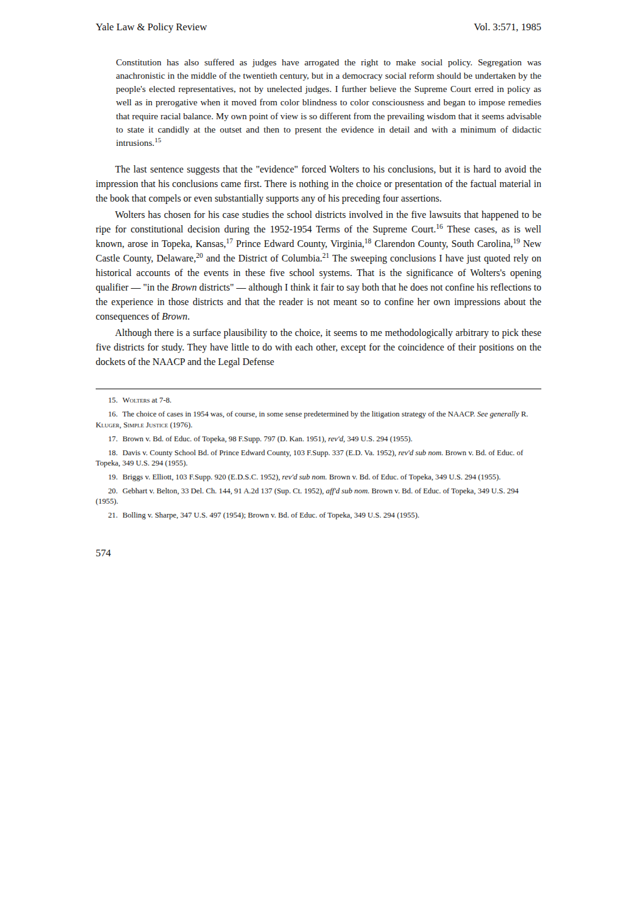Yale Law & Policy Review
Vol. 3:571, 1985
Constitution has also suffered as judges have arrogated the right to make social policy. Segregation was anachronistic in the middle of the twentieth century, but in a democracy social reform should be undertaken by the people's elected representatives, not by unelected judges. I further believe the Supreme Court erred in policy as well as in prerogative when it moved from color blindness to color consciousness and began to impose remedies that require racial balance. My own point of view is so different from the prevailing wisdom that it seems advisable to state it candidly at the outset and then to present the evidence in detail and with a minimum of didactic intrusions.15
The last sentence suggests that the "evidence" forced Wolters to his conclusions, but it is hard to avoid the impression that his conclusions came first. There is nothing in the choice or presentation of the factual material in the book that compels or even substantially supports any of his preceding four assertions.
Wolters has chosen for his case studies the school districts involved in the five lawsuits that happened to be ripe for constitutional decision during the 1952-1954 Terms of the Supreme Court.16 These cases, as is well known, arose in Topeka, Kansas,17 Prince Edward County, Virginia,18 Clarendon County, South Carolina,19 New Castle County, Delaware,20 and the District of Columbia.21 The sweeping conclusions I have just quoted rely on historical accounts of the events in these five school systems. That is the significance of Wolters's opening qualifier — "in the Brown districts" — although I think it fair to say both that he does not confine his reflections to the experience in those districts and that the reader is not meant so to confine her own impressions about the consequences of Brown.
Although there is a surface plausibility to the choice, it seems to me methodologically arbitrary to pick these five districts for study. They have little to do with each other, except for the coincidence of their positions on the dockets of the NAACP and the Legal Defense
15. Wolters at 7-8.
16. The choice of cases in 1954 was, of course, in some sense predetermined by the litigation strategy of the NAACP. See generally R. Kluger, Simple Justice (1976).
17. Brown v. Bd. of Educ. of Topeka, 98 F.Supp. 797 (D. Kan. 1951), rev'd, 349 U.S. 294 (1955).
18. Davis v. County School Bd. of Prince Edward County, 103 F.Supp. 337 (E.D. Va. 1952), rev'd sub nom. Brown v. Bd. of Educ. of Topeka, 349 U.S. 294 (1955).
19. Briggs v. Elliott, 103 F.Supp. 920 (E.D.S.C. 1952), rev'd sub nom. Brown v. Bd. of Educ. of Topeka, 349 U.S. 294 (1955).
20. Gebhart v. Belton, 33 Del. Ch. 144, 91 A.2d 137 (Sup. Ct. 1952), aff'd sub nom. Brown v. Bd. of Educ. of Topeka, 349 U.S. 294 (1955).
21. Bolling v. Sharpe, 347 U.S. 497 (1954); Brown v. Bd. of Educ. of Topeka, 349 U.S. 294 (1955).
574